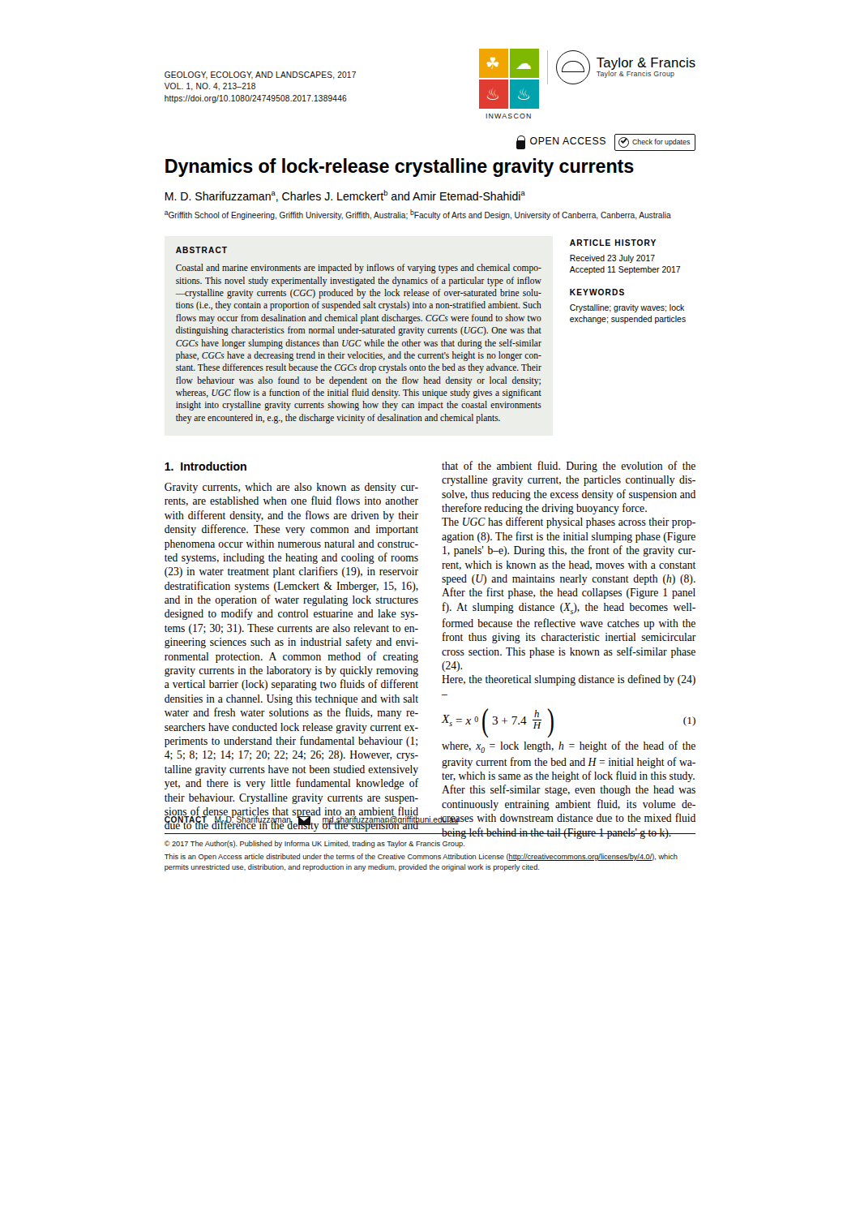Geology, Ecology, and Landscapes, 2017
VOL. 1, NO. 4, 213–218
https://doi.org/10.1080/24749508.2017.1389446
☘
☁
♨
♨
INWASCON
Taylor & Francis
Taylor & Francis Group
OPEN ACCESS
Check for updates
Dynamics of lock-release crystalline gravity currents
M. D. Sharifuzzamana, Charles J. Lemckertb and Amir Etemad-Shahidia
aGriffith School of Engineering, Griffith University, Griffith, Australia; bFaculty of Arts and Design, University of Canberra, Canberra, Australia
Abstract
Coastal and marine environments are impacted by inflows of varying types and chemical compositions. This novel study experimentally investigated the dynamics of a particular type of inflow—crystalline gravity currents (CGC) produced by the lock release of over-saturated brine solutions (i.e., they contain a proportion of suspended salt crystals) into a non-stratified ambient. Such flows may occur from desalination and chemical plant discharges. CGCs were found to show two distinguishing characteristics from normal under-saturated gravity currents (UGC). One was that CGCs have longer slumping distances than UGC while the other was that during the self-similar phase, CGCs have a decreasing trend in their velocities, and the current's height is no longer constant. These differences result because the CGCs drop crystals onto the bed as they advance. Their flow behaviour was also found to be dependent on the flow head density or local density; whereas, UGC flow is a function of the initial fluid density. This unique study gives a significant insight into crystalline gravity currents showing how they can impact the coastal environments they are encountered in, e.g., the discharge vicinity of desalination and chemical plants.
Article History
Received 23 July 2017
Accepted 11 September 2017
Keywords
Crystalline; gravity waves; lock exchange; suspended particles
1. Introduction
Gravity currents, which are also known as density currents, are established when one fluid flows into another with different density, and the flows are driven by their density difference. These very common and important phenomena occur within numerous natural and constructed systems, including the heating and cooling of rooms (23) in water treatment plant clarifiers (19), in reservoir destratification systems (Lemckert & Imberger, 15, 16), and in the operation of water regulating lock structures designed to modify and control estuarine and lake systems (17; 30; 31). These currents are also relevant to engineering sciences such as in industrial safety and environmental protection. A common method of creating gravity currents in the laboratory is by quickly removing a vertical barrier (lock) separating two fluids of different densities in a channel. Using this technique and with salt water and fresh water solutions as the fluids, many researchers have conducted lock release gravity current experiments to understand their fundamental behaviour (1; 4; 5; 8; 12; 14; 17; 20; 22; 24; 26; 28). However, crystalline gravity currents have not been studied extensively yet, and there is very little fundamental knowledge of their behaviour. Crystalline gravity currents are suspensions of dense particles that spread into an ambient fluid due to the difference in the density of the suspension and that of the ambient fluid. During the evolution of the crystalline gravity current, the particles continually dissolve, thus reducing the excess density of suspension and therefore reducing the driving buoyancy force.
The UGC has different physical phases across their propagation (8). The first is the initial slumping phase (Figure 1, panels' b–e). During this, the front of the gravity current, which is known as the head, moves with a constant speed (U) and maintains nearly constant depth (h) (8). After the first phase, the head collapses (Figure 1 panel f). At slumping distance (Xs), the head becomes well-formed because the reflective wave catches up with the front thus giving its characteristic inertial semicircular cross section. This phase is known as self-similar phase (24).
Here, the theoretical slumping distance is defined by (24) –
Xs = x0 ( 3 + 7.4 hH ) (1)
where, x0 = lock length, h = height of the head of the gravity current from the bed and H = initial height of water, which is same as the height of lock fluid in this study.
After this self-similar stage, even though the head was continuously entraining ambient fluid, its volume decreases with downstream distance due to the mixed fluid being left behind in the tail (Figure 1 panels' g to k).
CONTACT M. D. Sharifuzzaman md.sharifuzzaman@griffithuni.edu.au
© 2017 The Author(s). Published by Informa UK Limited, trading as Taylor & Francis Group.
This is an Open Access article distributed under the terms of the Creative Commons Attribution License (http://creativecommons.org/licenses/by/4.0/), which permits unrestricted use, distribution, and reproduction in any medium, provided the original work is properly cited.